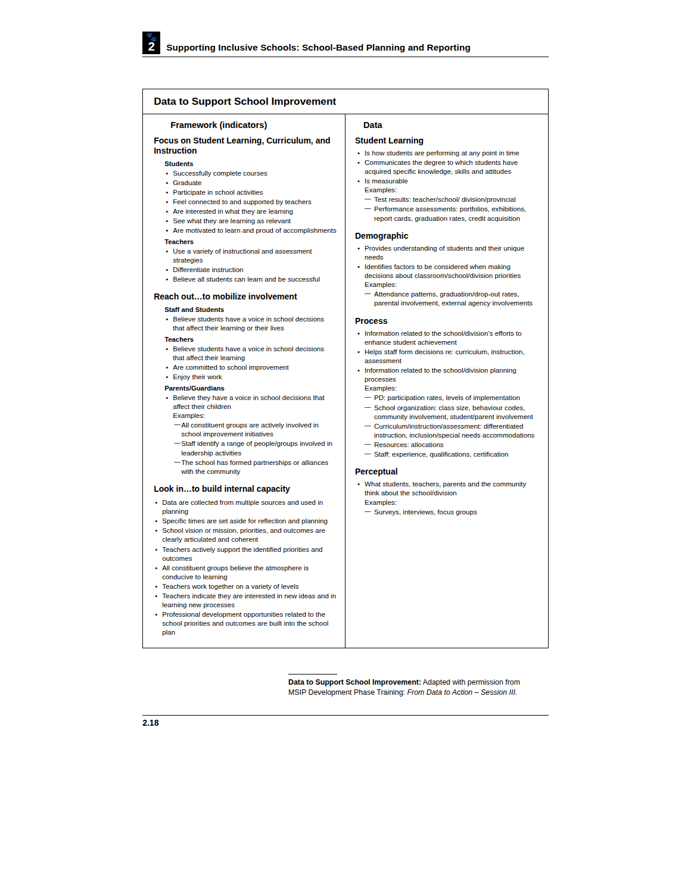🐾2
Supporting Inclusive Schools: School-Based Planning and Reporting
Data to Support School Improvement
Framework (indicators)
Focus on Student Learning, Curriculum, and Instruction
Students
Successfully complete courses
Graduate
Participate in school activities
Feel connected to and supported by teachers
Are interested in what they are learning
See what they are learning as relevant
Are motivated to learn and proud of accomplishments
Teachers
Use a variety of instructional and assessment strategies
Differentiate instruction
Believe all students can learn and be successful
Reach out…to mobilize involvement
Staff and Students
Believe students have a voice in school decisions that affect their learning or their lives
Teachers
Believe students have a voice in school decisions that affect their learning
Are committed to school improvement
Enjoy their work
Parents/Guardians
Believe they have a voice in school decisions that affect their children
Examples:
All constituent groups are actively involved in school improvement initiatives
Staff identify a range of people/groups involved in leadership activities
The school has formed partnerships or alliances with the community
Look in…to build internal capacity
Data are collected from multiple sources and used in planning
Specific times are set aside for reflection and planning
School vision or mission, priorities, and outcomes are clearly articulated and coherent
Teachers actively support the identified priorities and outcomes
All constituent groups believe the atmosphere is conducive to learning
Teachers work together on a variety of levels
Teachers indicate they are interested in new ideas and in learning new processes
Professional development opportunities related to the school priorities and outcomes are built into the school plan
Data
Student Learning
Is how students are performing at any point in time
Communicates the degree to which students have acquired specific knowledge, skills and attitudes
Is measurable
Examples:
Test results: teacher/school/ division/provincial
Performance assessments: portfolios, exhibitions, report cards, graduation rates, credit acquisition
Demographic
Provides understanding of students and their unique needs
Identifies factors to be considered when making decisions about classroom/school/division priorities
Examples:
Attendance patterns, graduation/drop-out rates, parental involvement, external agency involvements
Process
Information related to the school/division's efforts to enhance student achievement
Helps staff form decisions re: curriculum, instruction, assessment
Information related to the school/division planning processes
Examples:
PD: participation rates, levels of implementation
School organization: class size, behaviour codes, community involvement, student/parent involvement
Curriculum/instruction/assessment: differentiated instruction, inclusion/special needs accommodations
Resources: allocations
Staff: experience, qualifications, certification
Perceptual
What students, teachers, parents and the community think about the school/division
Examples:
Surveys, interviews, focus groups
Data to Support School Improvement: Adapted with permission from MSIP Development Phase Training: From Data to Action – Session III.
2.18